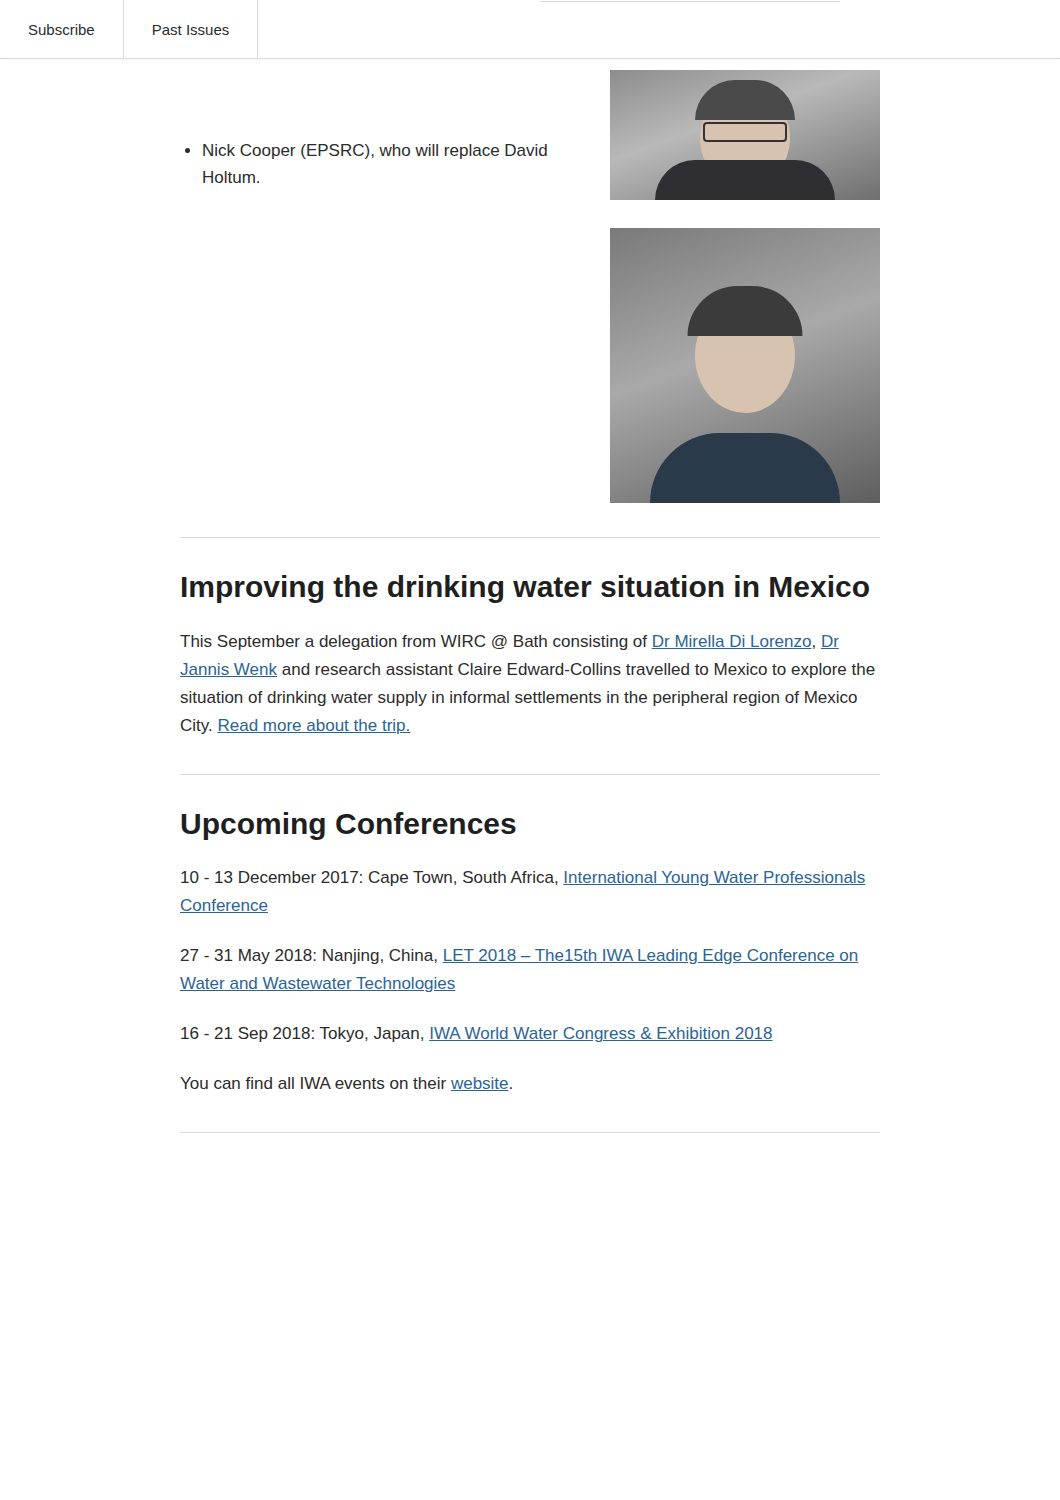Subscribe Past Issues
placeholder
Nick Cooper (EPSRC), who will replace David Holtum.
Improving the drinking water situation in Mexico
This September a delegation from WIRC @ Bath consisting of Dr Mirella Di Lorenzo, Dr Jannis Wenk and research assistant Claire Edward-Collins travelled to Mexico to explore the situation of drinking water supply in informal settlements in the peripheral region of Mexico City. Read more about the trip.
Upcoming Conferences
10 - 13 December 2017: Cape Town, South Africa, International Young Water Professionals Conference
27 - 31 May 2018: Nanjing, China, LET 2018 – The15th IWA Leading Edge Conference on Water and Wastewater Technologies
16 - 21 Sep 2018: Tokyo, Japan, IWA World Water Congress & Exhibition 2018
You can find all IWA events on their website.